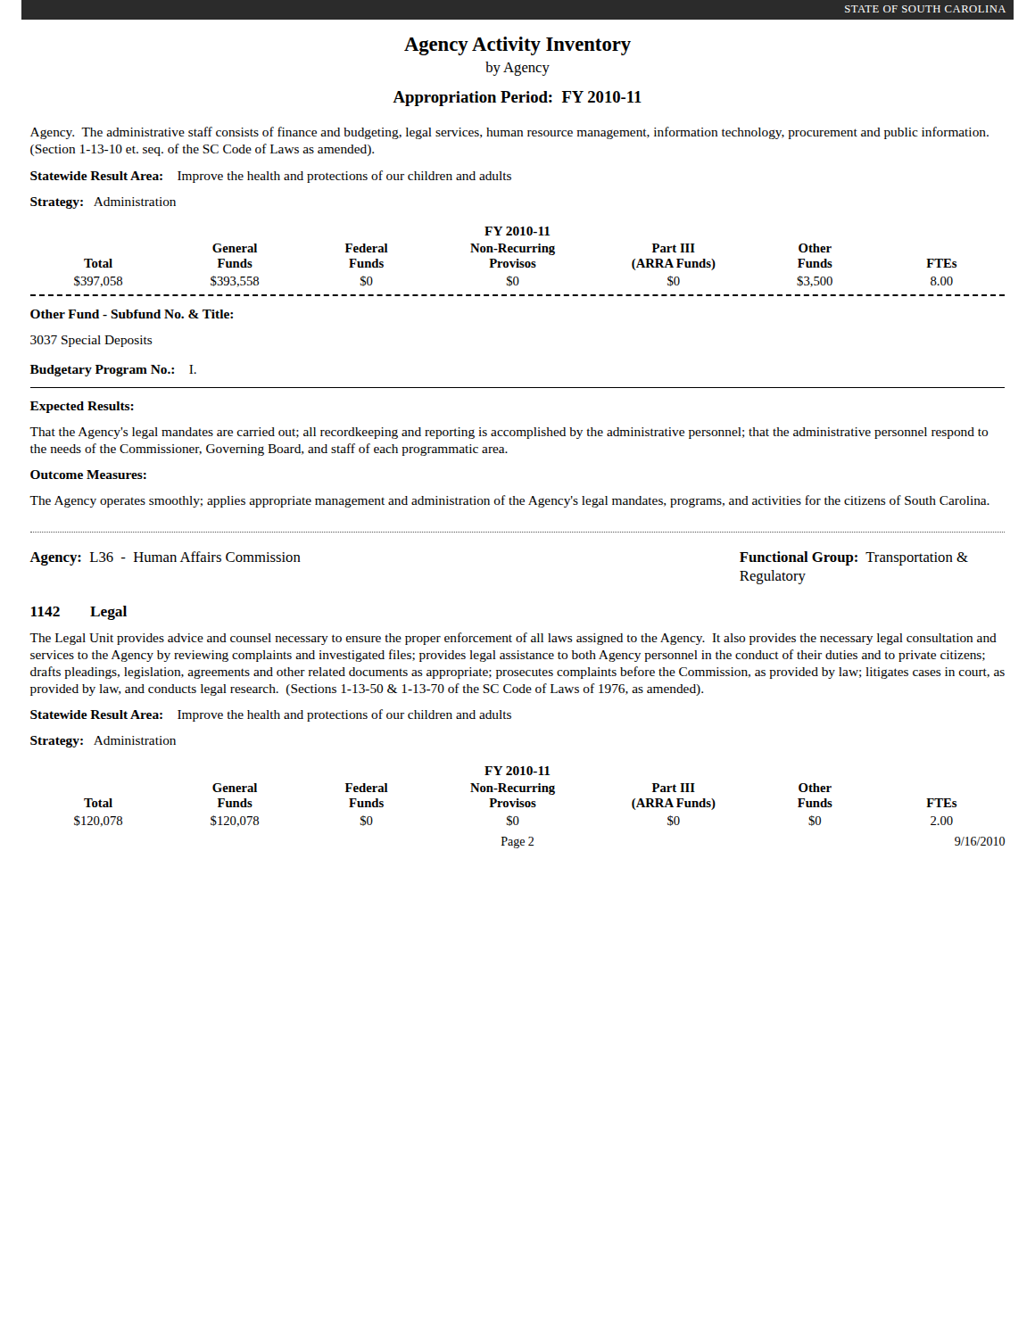STATE OF SOUTH CAROLINA
Agency Activity Inventory
by Agency
Appropriation Period: FY 2010-11
Agency. The administrative staff consists of finance and budgeting, legal services, human resource management, information technology, procurement and public information. (Section 1-13-10 et. seq. of the SC Code of Laws as amended).
Statewide Result Area: Improve the health and protections of our children and adults
Strategy: Administration
FY 2010-11
| Total | General Funds | Federal Funds | Non-Recurring Provisos | Part III (ARRA Funds) | Other Funds | FTEs |
| --- | --- | --- | --- | --- | --- | --- |
| $397,058 | $393,558 | $0 | $0 | $0 | $3,500 | 8.00 |
Other Fund - Subfund No. & Title:
3037 Special Deposits
Budgetary Program No.: I.
Expected Results:
That the Agency's legal mandates are carried out; all recordkeeping and reporting is accomplished by the administrative personnel; that the administrative personnel respond to the needs of the Commissioner, Governing Board, and staff of each programmatic area.
Outcome Measures:
The Agency operates smoothly; applies appropriate management and administration of the Agency's legal mandates, programs, and activities for the citizens of South Carolina.
Agency: L36 - Human Affairs Commission
Functional Group: Transportation & Regulatory
1142 Legal
The Legal Unit provides advice and counsel necessary to ensure the proper enforcement of all laws assigned to the Agency. It also provides the necessary legal consultation and services to the Agency by reviewing complaints and investigated files; provides legal assistance to both Agency personnel in the conduct of their duties and to private citizens; drafts pleadings, legislation, agreements and other related documents as appropriate; prosecutes complaints before the Commission, as provided by law; litigates cases in court, as provided by law, and conducts legal research. (Sections 1-13-50 & 1-13-70 of the SC Code of Laws of 1976, as amended).
Statewide Result Area: Improve the health and protections of our children and adults
Strategy: Administration
FY 2010-11
| Total | General Funds | Federal Funds | Non-Recurring Provisos | Part III (ARRA Funds) | Other Funds | FTEs |
| --- | --- | --- | --- | --- | --- | --- |
| $120,078 | $120,078 | $0 | $0 | $0 | $0 | 2.00 |
Page 2
9/16/2010